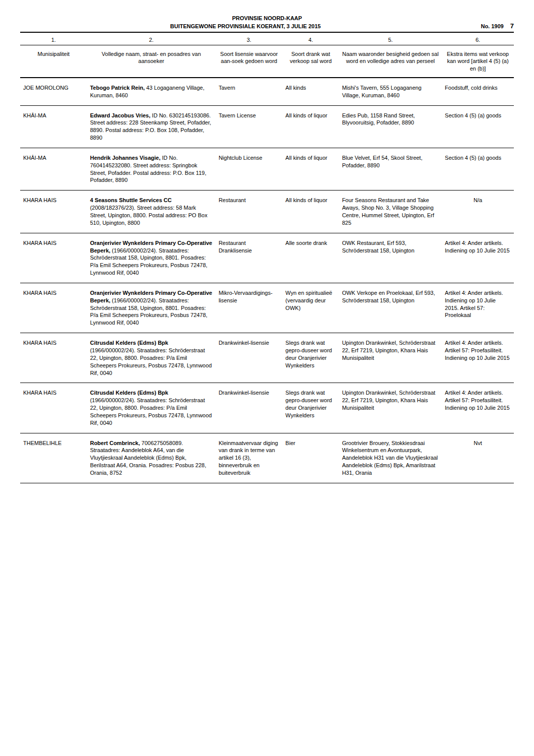PROVINSIE NOORD-KAAP
BUITENGEWONE PROVINSIALE KOERANT, 3 JULIE 2015
No. 1909 7
| 1. | 2. | 3. | 4. | 5. | 6. |
| --- | --- | --- | --- | --- | --- |
| Munisipaliteit | Volledige naam, straat- en posadres van aansoeker | Soort lisensie waarvoor aan-soek gedoen word | Soort drank wat verkoop sal word | Naam waaronder besigheid gedoen sal word en volledige adres van perseel | Ekstra items wat verkoop kan word [artikel 4 (5) (a) en (b)] |
| JOE MOROLONG | Tebogo Patrick Rein, 43 Logaganeng Village, Kuruman, 8460 | Tavern | All kinds | Mishi's Tavern, 555 Logaganeng Village, Kuruman, 8460 | Foodstuff, cold drinks |
| KHÂI-MA | Edward Jacobus Vries, ID No. 6302145193086. Street address: 228 Steenkamp Street, Pofadder, 8890. Postal address: P.O. Box 108, Pofadder, 8890 | Tavern License | All kinds of liquor | Edies Pub, 1158 Rand Street, Blyvooruitsig, Pofadder, 8890 | Section 4 (5) (a) goods |
| KHÂI-MA | Hendrik Johannes Visagie, ID No. 7604145232080. Street address: Springbok Street, Pofadder. Postal address: P.O. Box 119, Pofadder, 8890 | Nightclub License | All kinds of liquor | Blue Velvet, Erf 54, Skool Street, Pofadder, 8890 | Section 4 (5) (a) goods |
| KHARA HAIS | 4 Seasons Shuttle Services CC (2008/182376/23). Street address: 58 Mark Street, Upington, 8800. Postal address: PO Box 510, Upington, 8800 | Restaurant | All kinds of liquor | Four Seasons Restaurant and Take Aways, Shop No. 3, Village Shopping Centre, Hummel Street, Upington, Erf 825 | N/a |
| KHARA HAIS | Oranjerivier Wynkelders Primary Co-Operative Beperk, (1966/000002/24). Straatadres: Schröderstraat 158, Upington, 8801. Posadres: P/a Emil Scheepers Prokureurs, Posbus 72478, Lynnwood Rif, 0040 | Restaurant Dranklisensie | Alle soorte drank | OWK Restaurant, Erf 593, Schröderstraat 158, Upington | Artikel 4: Ander artikels. Indiening op 10 Julie 2015 |
| KHARA HAIS | Oranjerivier Wynkelders Primary Co-Operative Beperk, (1966/000002/24). Straatadres: Schröderstraat 158, Upington, 8801. Posadres: P/a Emil Scheepers Prokureurs, Posbus 72478, Lynnwood Rif, 0040 | Mikro-Vervaardigings-lisensie | Wyn en spiritualieë (vervaardig deur OWK) | OWK Verkope en Proelokaal, Erf 593, Schröderstraat 158, Upington | Artikel 4: Ander artikels. Indiening op 10 Julie 2015. Artikel 57: Proelokaal |
| KHARA HAIS | Citrusdal Kelders (Edms) Bpk (1966/000002/24). Straatadres: Schröderstraat 22, Upington, 8800. Posadres: P/a Emil Scheepers Prokureurs, Posbus 72478, Lynnwood Rif, 0040 | Drankwinkel-lisensie | Slegs drank wat gepro-duseer word deur Oranjerivier Wynkelders | Upington Drankwinkel, Schröderstraat 22, Erf 7219, Upington, Khara Hais Munisipaliteit | Artikel 4: Ander artikels. Artikel 57: Proefasiliteit. Indiening op 10 Julie 2015 |
| KHARA HAIS | Citrusdal Kelders (Edms) Bpk (1966/000002/24). Straatadres: Schröderstraat 22, Upington, 8800. Posadres: P/a Emil Scheepers Prokureurs, Posbus 72478, Lynnwood Rif, 0040 | Drankwinkel-lisensie | Slegs drank wat gepro-duseer word deur Oranjerivier Wynkelders | Upington Drankwinkel, Schröderstraat 22, Erf 7219, Upington, Khara Hais Munisipaliteit | Artikel 4: Ander artikels. Artikel 57: Proefasiliteit. Indiening op 10 Julie 2015 |
| THEMBELIHLE | Robert Combrinck, 7006275058089. Straatadres: Aandeleblok A64, van die Vluytjieskraal Aandeleblok (Edms) Bpk, Berilstraat A64, Orania. Posadres: Posbus 228, Orania, 8752 | Kleinmaatvervaar diging van drank in terme van artikel 16 (3), binneverbruik en buiteverbruik | Bier | Grootrivier Brouery, Stokkiesdraai Winkelsentrum en Avontuurpark, Aandeleblok H31 van die Vluytjieskraal Aandeleblok (Edms) Bpk, Amarilstraat H31, Orania | Nvt |